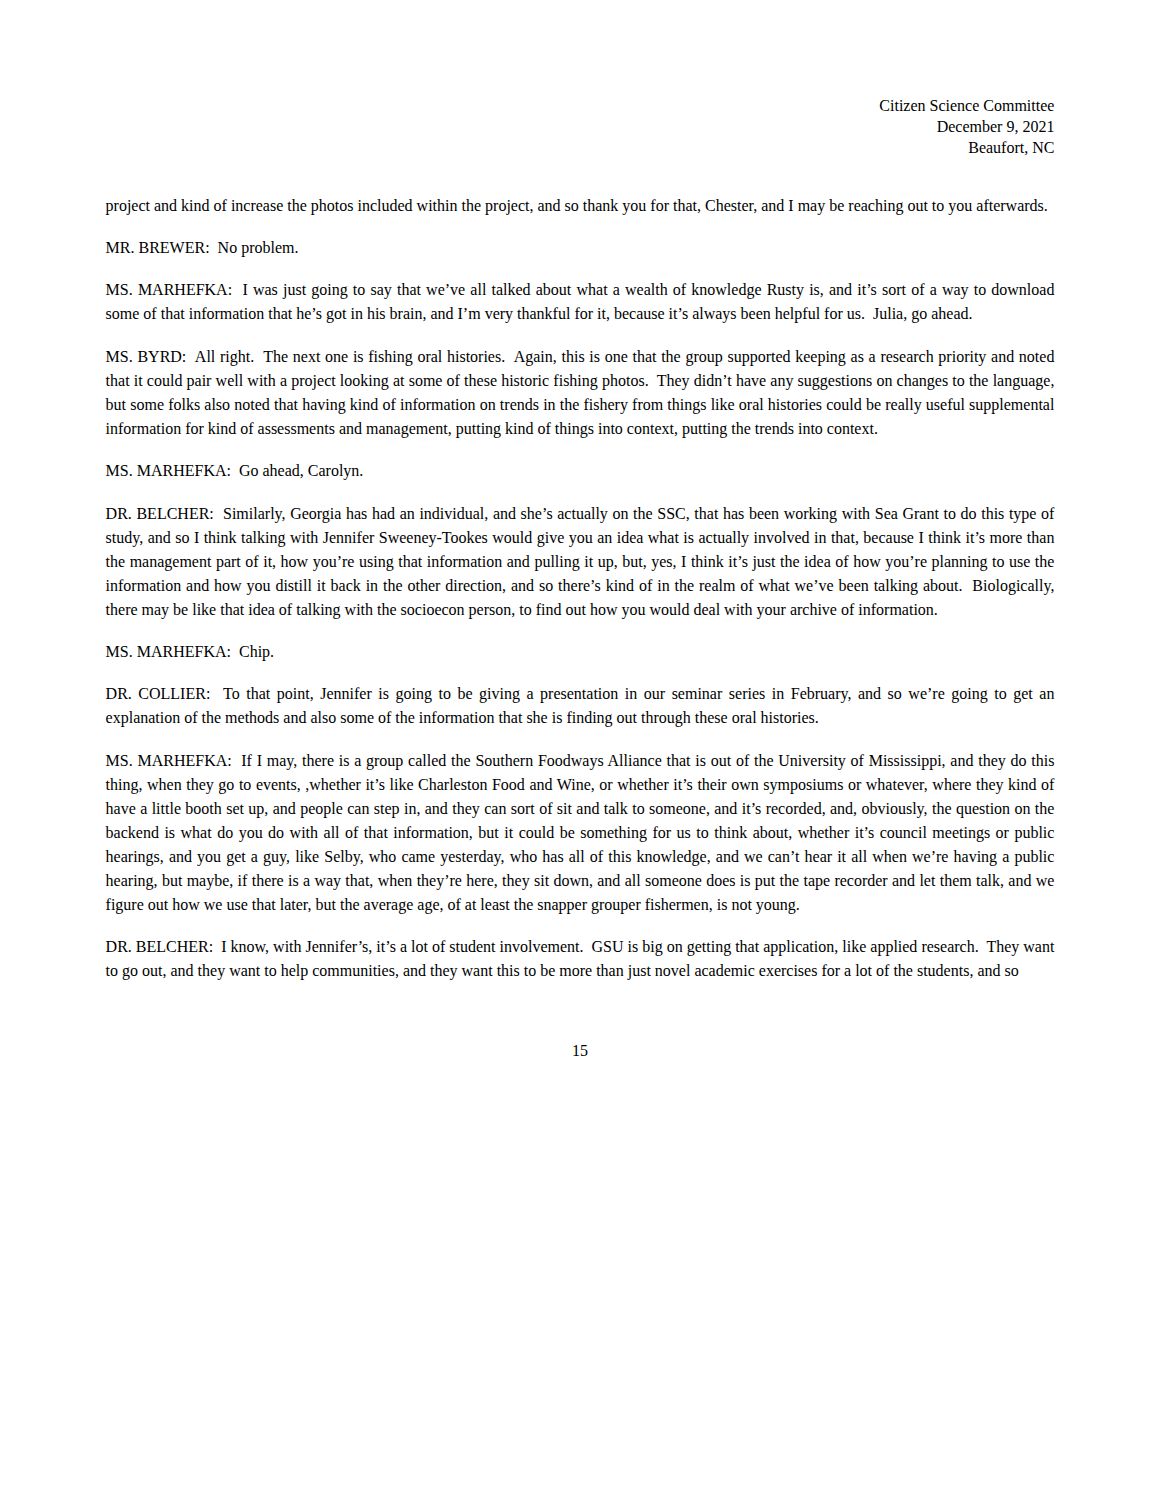Citizen Science Committee
December 9, 2021
Beaufort, NC
project and kind of increase the photos included within the project, and so thank you for that, Chester, and I may be reaching out to you afterwards.
MR. BREWER: No problem.
MS. MARHEFKA: I was just going to say that we’ve all talked about what a wealth of knowledge Rusty is, and it’s sort of a way to download some of that information that he’s got in his brain, and I’m very thankful for it, because it’s always been helpful for us. Julia, go ahead.
MS. BYRD: All right. The next one is fishing oral histories. Again, this is one that the group supported keeping as a research priority and noted that it could pair well with a project looking at some of these historic fishing photos. They didn’t have any suggestions on changes to the language, but some folks also noted that having kind of information on trends in the fishery from things like oral histories could be really useful supplemental information for kind of assessments and management, putting kind of things into context, putting the trends into context.
MS. MARHEFKA: Go ahead, Carolyn.
DR. BELCHER: Similarly, Georgia has had an individual, and she’s actually on the SSC, that has been working with Sea Grant to do this type of study, and so I think talking with Jennifer Sweeney-Tookes would give you an idea what is actually involved in that, because I think it’s more than the management part of it, how you’re using that information and pulling it up, but, yes, I think it’s just the idea of how you’re planning to use the information and how you distill it back in the other direction, and so there’s kind of in the realm of what we’ve been talking about. Biologically, there may be like that idea of talking with the socioecon person, to find out how you would deal with your archive of information.
MS. MARHEFKA: Chip.
DR. COLLIER: To that point, Jennifer is going to be giving a presentation in our seminar series in February, and so we’re going to get an explanation of the methods and also some of the information that she is finding out through these oral histories.
MS. MARHEFKA: If I may, there is a group called the Southern Foodways Alliance that is out of the University of Mississippi, and they do this thing, when they go to events, ,whether it’s like Charleston Food and Wine, or whether it’s their own symposiums or whatever, where they kind of have a little booth set up, and people can step in, and they can sort of sit and talk to someone, and it’s recorded, and, obviously, the question on the backend is what do you do with all of that information, but it could be something for us to think about, whether it’s council meetings or public hearings, and you get a guy, like Selby, who came yesterday, who has all of this knowledge, and we can’t hear it all when we’re having a public hearing, but maybe, if there is a way that, when they’re here, they sit down, and all someone does is put the tape recorder and let them talk, and we figure out how we use that later, but the average age, of at least the snapper grouper fishermen, is not young.
DR. BELCHER: I know, with Jennifer’s, it’s a lot of student involvement. GSU is big on getting that application, like applied research. They want to go out, and they want to help communities, and they want this to be more than just novel academic exercises for a lot of the students, and so
15